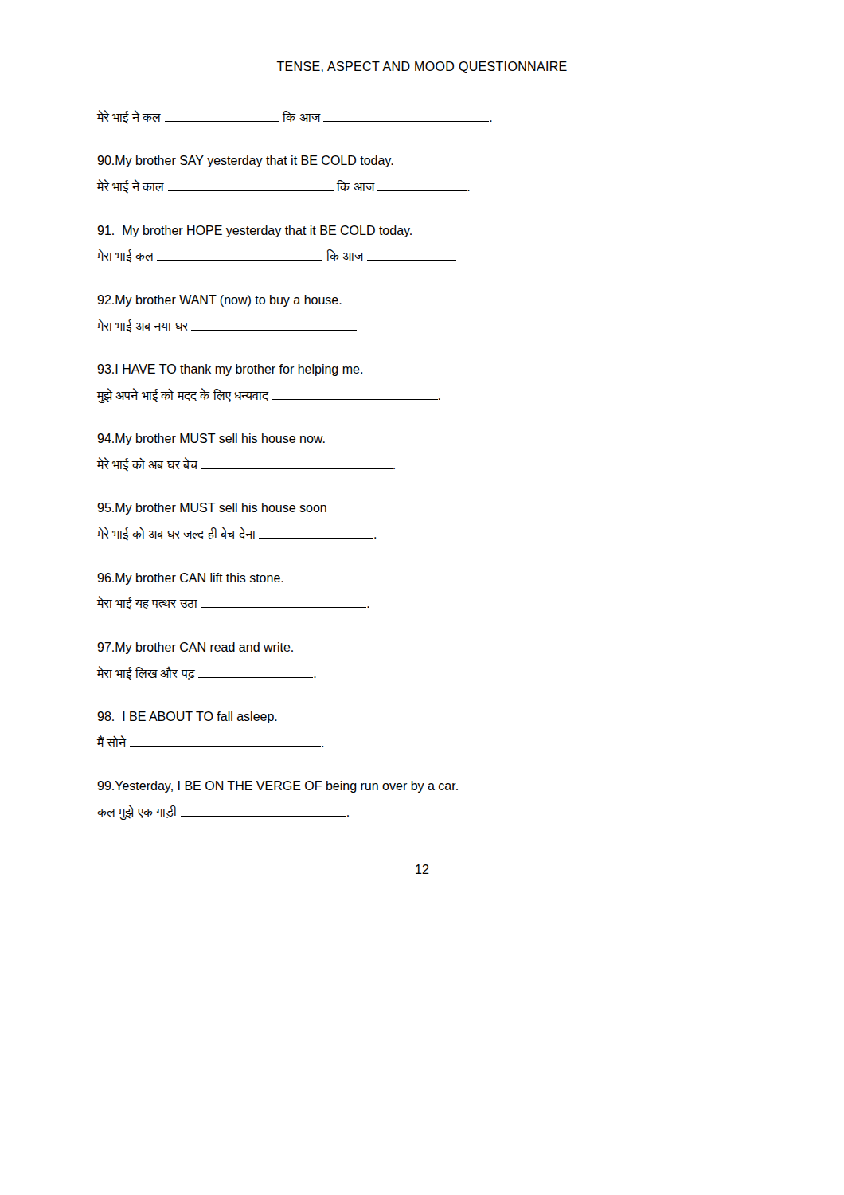TENSE, ASPECT AND MOOD QUESTIONNAIRE
मेरे भाई ने कल कि आज .
90.My brother SAY yesterday that it BE COLD today.
मेरे भाई ने काल कि आज .
91. My brother HOPE yesterday that it BE COLD today.
मेरा भाई कल कि आज
92.My brother WANT (now) to buy a house.
मेरा भाई अब नया घर
93.I HAVE TO thank my brother for helping me.
मुझे अपने भाई को मदद के लिए धन्यवाद .
94.My brother MUST sell his house now.
मेरे भाई को अब घर बेच .
95.My brother MUST sell his house soon
मेरे भाई को अब घर जल्द ही बेच देना .
96.My brother CAN lift this stone.
मेरा भाई यह पत्थर उठा .
97.My brother CAN read and write.
मेरा भाई लिख और पढ़ .
98. I BE ABOUT TO fall asleep.
मैं सोने .
99.Yesterday, I BE ON THE VERGE OF being run over by a car.
कल मुझे एक गाड़ी .
12